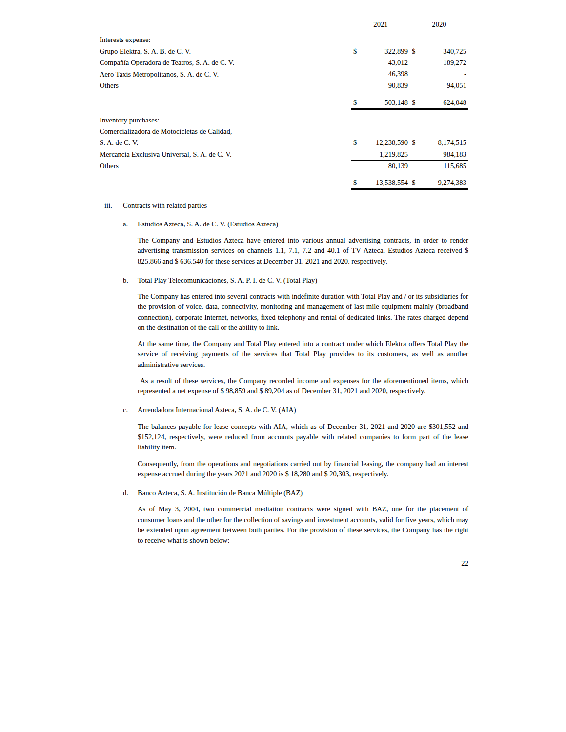| | 2021 | 2020 |
| --- | --- | --- |
| Interests expense: | | | | |
| Grupo Elektra, S. A. B. de C. V. | $ | 322,899 | $ | 340,725 |
| Compañía Operadora de Teatros, S. A. de C. V. | | 43,012 | | 189,272 |
| Aero Taxis Metropolitanos, S. A. de C. V. | | 46,398 | | - |
| Others | | 90,839 | | 94,051 |
| | $ | 503,148 | $ | 624,048 |
| Inventory purchases: | | | | |
| Comercializadora de Motocicletas de Calidad, | | | | |
| S. A. de C. V. | $ | 12,238,590 | $ | 8,174,515 |
| Mercancía Exclusiva Universal, S. A. de C. V. | | 1,219,825 | | 984,183 |
| Others | | 80,139 | | 115,685 |
| | $ | 13,538,554 | $ | 9,274,383 |
iii.
Contracts with related parties
a.
Estudios Azteca, S. A. de C. V. (Estudios Azteca)
The Company and Estudios Azteca have entered into various annual advertising contracts, in order to render advertising transmission services on channels 1.1, 7.1, 7.2 and 40.1 of TV Azteca. Estudios Azteca received $ 825,866 and $ 636,540 for these services at December 31, 2021 and 2020, respectively.
b.
Total Play Telecomunicaciones, S. A. P. I. de C. V. (Total Play)
The Company has entered into several contracts with indefinite duration with Total Play and / or its subsidiaries for the provision of voice, data, connectivity, monitoring and management of last mile equipment mainly (broadband connection), corporate Internet, networks, fixed telephony and rental of dedicated links. The rates charged depend on the destination of the call or the ability to link.
At the same time, the Company and Total Play entered into a contract under which Elektra offers Total Play the service of receiving payments of the services that Total Play provides to its customers, as well as another administrative services.
As a result of these services, the Company recorded income and expenses for the aforementioned items, which represented a net expense of $ 98,859 and $ 89,204 as of December 31, 2021 and 2020, respectively.
c.
Arrendadora Internacional Azteca, S. A. de C. V. (AIA)
The balances payable for lease concepts with AIA, which as of December 31, 2021 and 2020 are $301,552 and $152,124, respectively, were reduced from accounts payable with related companies to form part of the lease liability item.
Consequently, from the operations and negotiations carried out by financial leasing, the company had an interest expense accrued during the years 2021 and 2020 is $ 18,280 and $ 20,303, respectively.
d.
Banco Azteca, S. A. Institución de Banca Múltiple (BAZ)
As of May 3, 2004, two commercial mediation contracts were signed with BAZ, one for the placement of consumer loans and the other for the collection of savings and investment accounts, valid for five years, which may be extended upon agreement between both parties. For the provision of these services, the Company has the right to receive what is shown below:
22